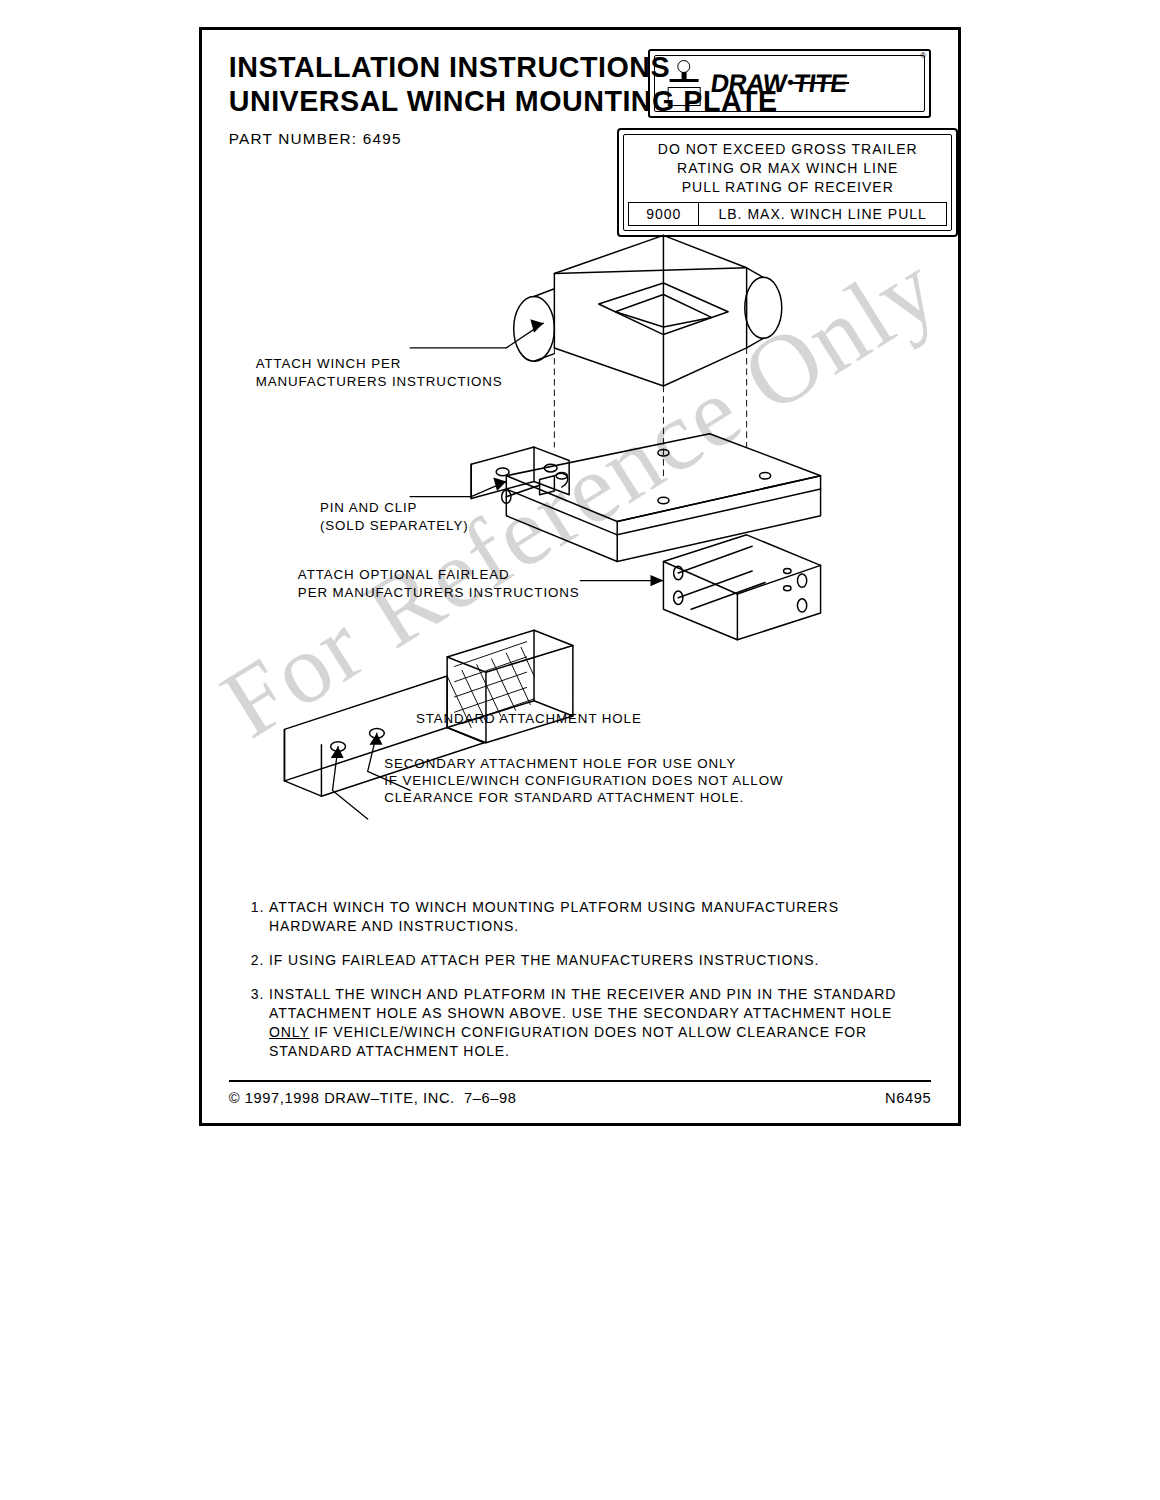Installation Instructions
Universal Winch Mounting Plate
PART NUMBER: 6495
®
DRAW•TITE
DO NOT EXCEED GROSS TRAILER
RATING OR MAX WINCH LINE
PULL RATING OF RECEIVER
| 9000 | LB. MAX. WINCH LINE PULL |
For Reference Only
ATTACH WINCH PER
MANUFACTURERS INSTRUCTIONS
PIN AND CLIP
(SOLD SEPARATELY)
ATTACH OPTIONAL FAIRLEAD
PER MANUFACTURERS INSTRUCTIONS
STANDARD ATTACHMENT HOLE
SECONDARY ATTACHMENT HOLE FOR USE ONLY
IF VEHICLE/WINCH CONFIGURATION DOES NOT ALLOW
CLEARANCE FOR STANDARD ATTACHMENT HOLE.
ATTACH WINCH TO WINCH MOUNTING PLATFORM USING MANUFACTURERS HARDWARE AND INSTRUCTIONS.
IF USING FAIRLEAD ATTACH PER THE MANUFACTURERS INSTRUCTIONS.
INSTALL THE WINCH AND PLATFORM IN THE RECEIVER AND PIN IN THE STANDARD ATTACHMENT HOLE AS SHOWN ABOVE. USE THE SECONDARY ATTACHMENT HOLE ONLY IF VEHICLE/WINCH CONFIGURATION DOES NOT ALLOW CLEARANCE FOR STANDARD ATTACHMENT HOLE.
© 1997,1998 DRAW–TITE, INC. 7–6–98 N6495